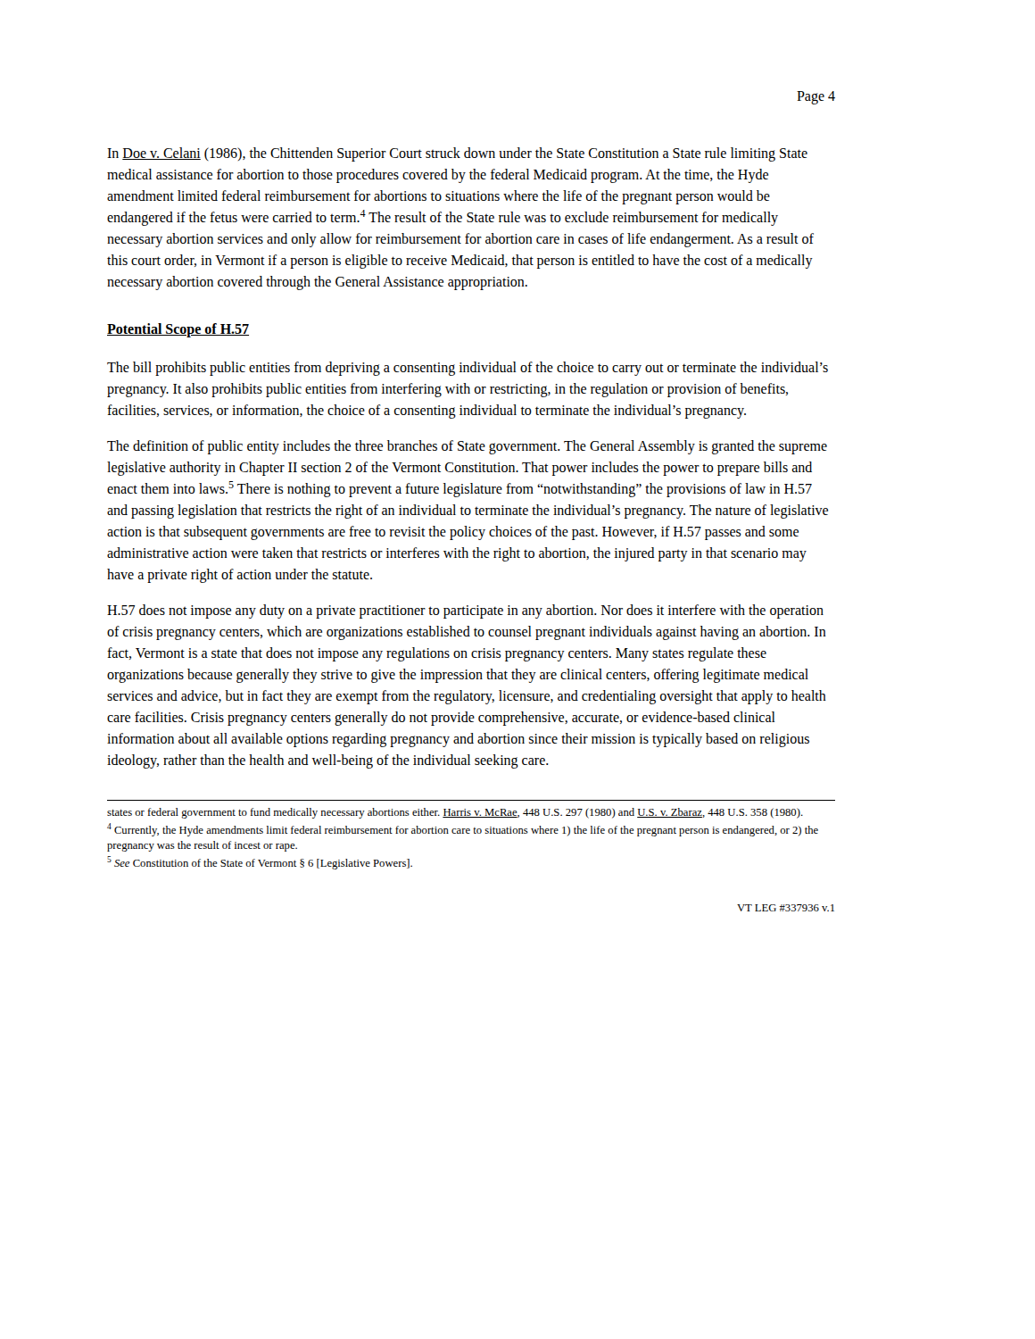Page 4
In Doe v. Celani (1986), the Chittenden Superior Court struck down under the State Constitution a State rule limiting State medical assistance for abortion to those procedures covered by the federal Medicaid program. At the time, the Hyde amendment limited federal reimbursement for abortions to situations where the life of the pregnant person would be endangered if the fetus were carried to term.4 The result of the State rule was to exclude reimbursement for medically necessary abortion services and only allow for reimbursement for abortion care in cases of life endangerment. As a result of this court order, in Vermont if a person is eligible to receive Medicaid, that person is entitled to have the cost of a medically necessary abortion covered through the General Assistance appropriation.
Potential Scope of H.57
The bill prohibits public entities from depriving a consenting individual of the choice to carry out or terminate the individual’s pregnancy. It also prohibits public entities from interfering with or restricting, in the regulation or provision of benefits, facilities, services, or information, the choice of a consenting individual to terminate the individual’s pregnancy.
The definition of public entity includes the three branches of State government. The General Assembly is granted the supreme legislative authority in Chapter II section 2 of the Vermont Constitution. That power includes the power to prepare bills and enact them into laws.5 There is nothing to prevent a future legislature from “notwithstanding” the provisions of law in H.57 and passing legislation that restricts the right of an individual to terminate the individual’s pregnancy. The nature of legislative action is that subsequent governments are free to revisit the policy choices of the past. However, if H.57 passes and some administrative action were taken that restricts or interferes with the right to abortion, the injured party in that scenario may have a private right of action under the statute.
H.57 does not impose any duty on a private practitioner to participate in any abortion. Nor does it interfere with the operation of crisis pregnancy centers, which are organizations established to counsel pregnant individuals against having an abortion. In fact, Vermont is a state that does not impose any regulations on crisis pregnancy centers. Many states regulate these organizations because generally they strive to give the impression that they are clinical centers, offering legitimate medical services and advice, but in fact they are exempt from the regulatory, licensure, and credentialing oversight that apply to health care facilities. Crisis pregnancy centers generally do not provide comprehensive, accurate, or evidence-based clinical information about all available options regarding pregnancy and abortion since their mission is typically based on religious ideology, rather than the health and well-being of the individual seeking care.
states or federal government to fund medically necessary abortions either. Harris v. McRae, 448 U.S. 297 (1980) and U.S. v. Zbaraz, 448 U.S. 358 (1980).
4 Currently, the Hyde amendments limit federal reimbursement for abortion care to situations where 1) the life of the pregnant person is endangered, or 2) the pregnancy was the result of incest or rape.
5 See Constitution of the State of Vermont § 6 [Legislative Powers].
VT LEG #337936 v.1